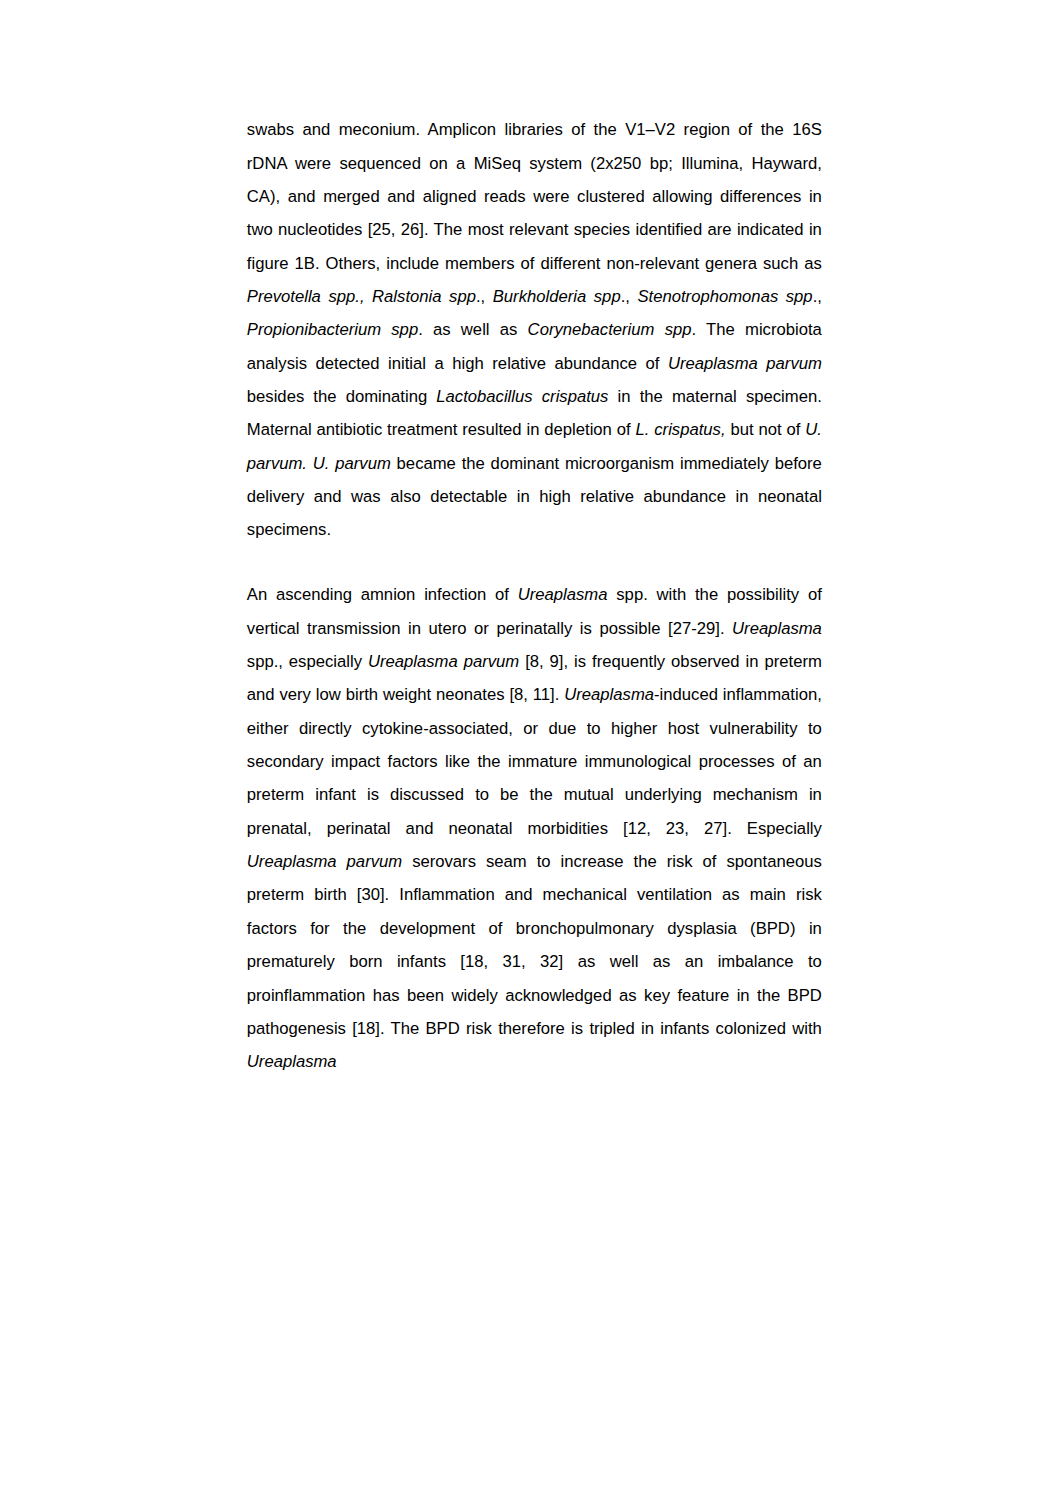swabs and meconium. Amplicon libraries of the V1–V2 region of the 16S rDNA were sequenced on a MiSeq system (2x250 bp; Illumina, Hayward, CA), and merged and aligned reads were clustered allowing differences in two nucleotides [25, 26]. The most relevant species identified are indicated in figure 1B. Others, include members of different non-relevant genera such as Prevotella spp., Ralstonia spp., Burkholderia spp., Stenotrophomonas spp., Propionibacterium spp. as well as Corynebacterium spp. The microbiota analysis detected initial a high relative abundance of Ureaplasma parvum besides the dominating Lactobacillus crispatus in the maternal specimen. Maternal antibiotic treatment resulted in depletion of L. crispatus, but not of U. parvum. U. parvum became the dominant microorganism immediately before delivery and was also detectable in high relative abundance in neonatal specimens.
An ascending amnion infection of Ureaplasma spp. with the possibility of vertical transmission in utero or perinatally is possible [27-29]. Ureaplasma spp., especially Ureaplasma parvum [8, 9], is frequently observed in preterm and very low birth weight neonates [8, 11]. Ureaplasma-induced inflammation, either directly cytokine-associated, or due to higher host vulnerability to secondary impact factors like the immature immunological processes of an preterm infant is discussed to be the mutual underlying mechanism in prenatal, perinatal and neonatal morbidities [12, 23, 27]. Especially Ureaplasma parvum serovars seam to increase the risk of spontaneous preterm birth [30]. Inflammation and mechanical ventilation as main risk factors for the development of bronchopulmonary dysplasia (BPD) in prematurely born infants [18, 31, 32] as well as an imbalance to proinflammation has been widely acknowledged as key feature in the BPD pathogenesis [18]. The BPD risk therefore is tripled in infants colonized with Ureaplasma